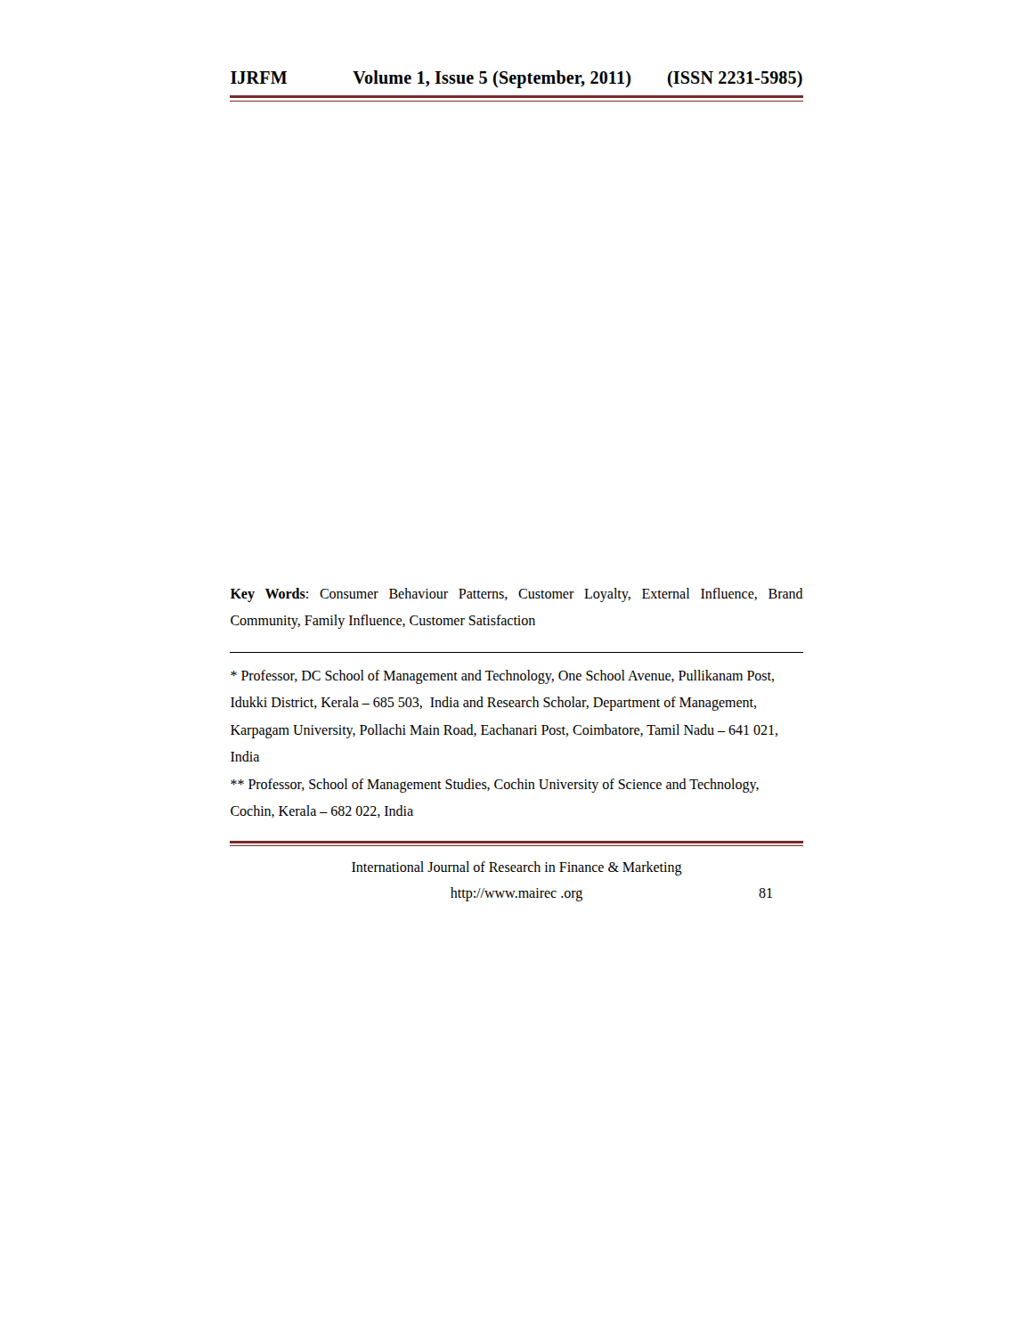IJRFM Volume 1, Issue 5 (September, 2011) (ISSN 2231-5985)
Key Words: Consumer Behaviour Patterns, Customer Loyalty, External Influence, Brand Community, Family Influence, Customer Satisfaction
* Professor, DC School of Management and Technology, One School Avenue, Pullikanam Post, Idukki District, Kerala – 685 503, India and Research Scholar, Department of Management, Karpagam University, Pollachi Main Road, Eachanari Post, Coimbatore, Tamil Nadu – 641 021, India
** Professor, School of Management Studies, Cochin University of Science and Technology, Cochin, Kerala – 682 022, India
International Journal of Research in Finance & Marketing
http://www.mairec .org 81